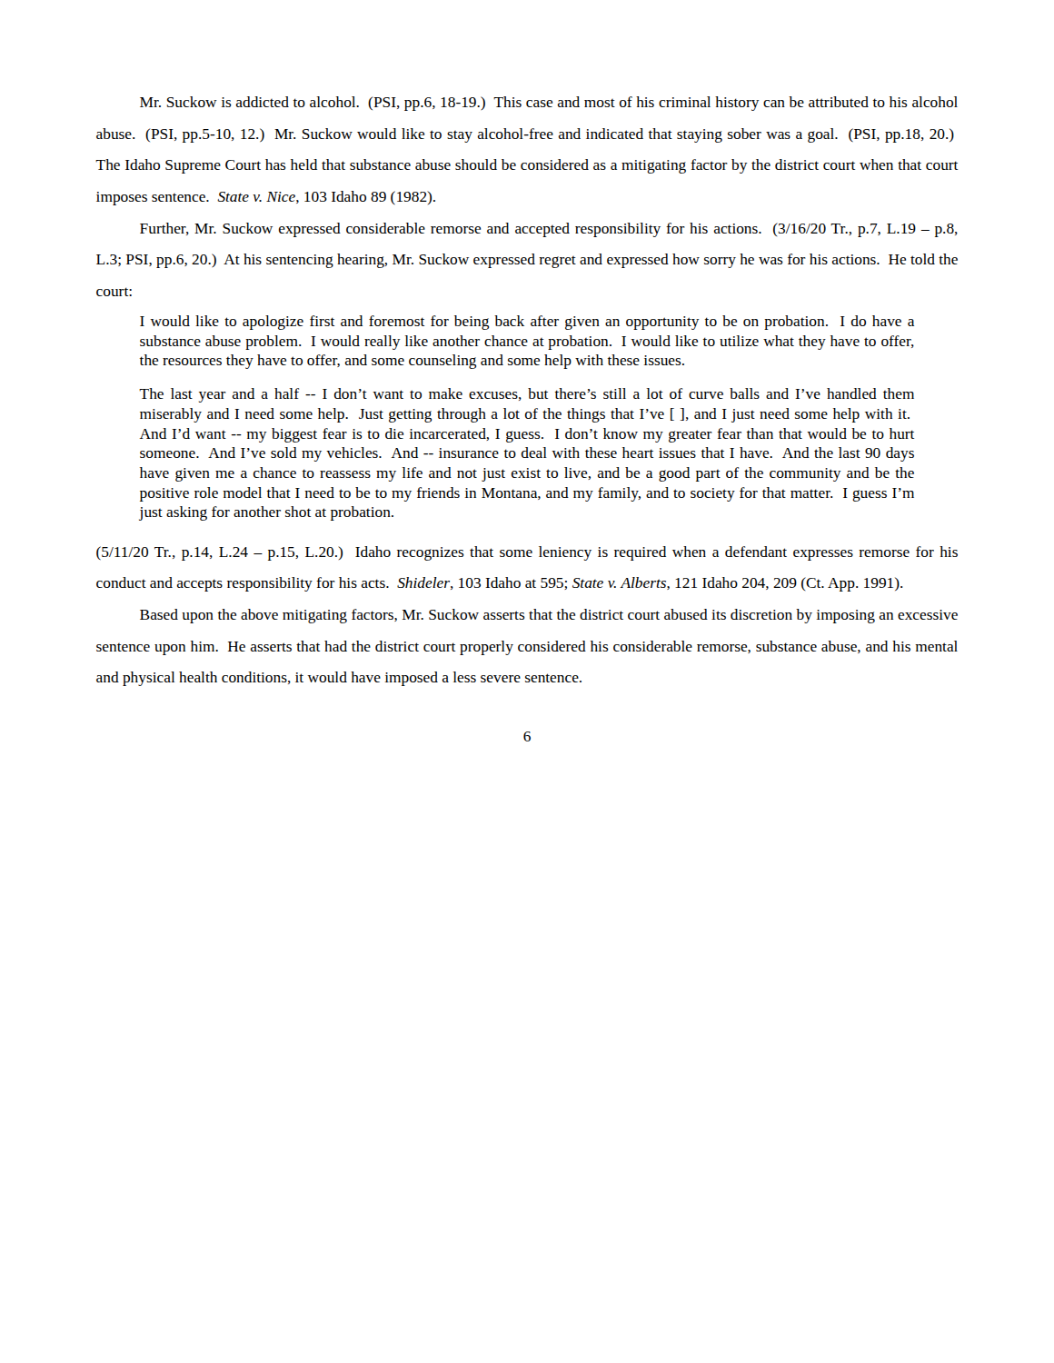Mr. Suckow is addicted to alcohol. (PSI, pp.6, 18-19.) This case and most of his criminal history can be attributed to his alcohol abuse. (PSI, pp.5-10, 12.) Mr. Suckow would like to stay alcohol-free and indicated that staying sober was a goal. (PSI, pp.18, 20.) The Idaho Supreme Court has held that substance abuse should be considered as a mitigating factor by the district court when that court imposes sentence. State v. Nice, 103 Idaho 89 (1982).
Further, Mr. Suckow expressed considerable remorse and accepted responsibility for his actions. (3/16/20 Tr., p.7, L.19 – p.8, L.3; PSI, pp.6, 20.) At his sentencing hearing, Mr. Suckow expressed regret and expressed how sorry he was for his actions. He told the court:
I would like to apologize first and foremost for being back after given an opportunity to be on probation. I do have a substance abuse problem. I would really like another chance at probation. I would like to utilize what they have to offer, the resources they have to offer, and some counseling and some help with these issues.
The last year and a half -- I don’t want to make excuses, but there’s still a lot of curve balls and I’ve handled them miserably and I need some help. Just getting through a lot of the things that I’ve [ ], and I just need some help with it. And I’d want -- my biggest fear is to die incarcerated, I guess. I don’t know my greater fear than that would be to hurt someone. And I’ve sold my vehicles. And -- insurance to deal with these heart issues that I have. And the last 90 days have given me a chance to reassess my life and not just exist to live, and be a good part of the community and be the positive role model that I need to be to my friends in Montana, and my family, and to society for that matter. I guess I’m just asking for another shot at probation.
(5/11/20 Tr., p.14, L.24 – p.15, L.20.) Idaho recognizes that some leniency is required when a defendant expresses remorse for his conduct and accepts responsibility for his acts. Shideler, 103 Idaho at 595; State v. Alberts, 121 Idaho 204, 209 (Ct. App. 1991).
Based upon the above mitigating factors, Mr. Suckow asserts that the district court abused its discretion by imposing an excessive sentence upon him. He asserts that had the district court properly considered his considerable remorse, substance abuse, and his mental and physical health conditions, it would have imposed a less severe sentence.
6